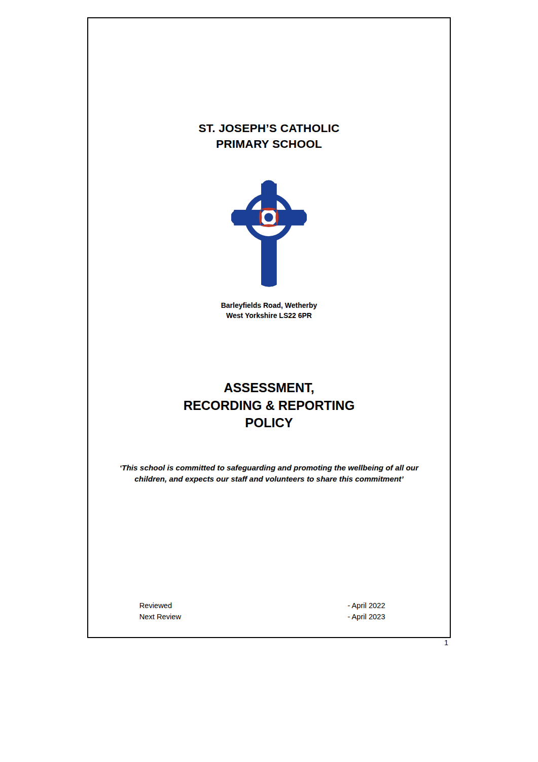ST. JOSEPH’S CATHOLIC
PRIMARY SCHOOL
Barleyfields Road, Wetherby
West Yorkshire LS22 6PR
ASSESSMENT,
RECORDING & REPORTING
POLICY
‘This school is committed to safeguarding and promoting the wellbeing of all our children, and expects our staff and volunteers to share this commitment’
Reviewed- April 2022
Next Review- April 2023
1